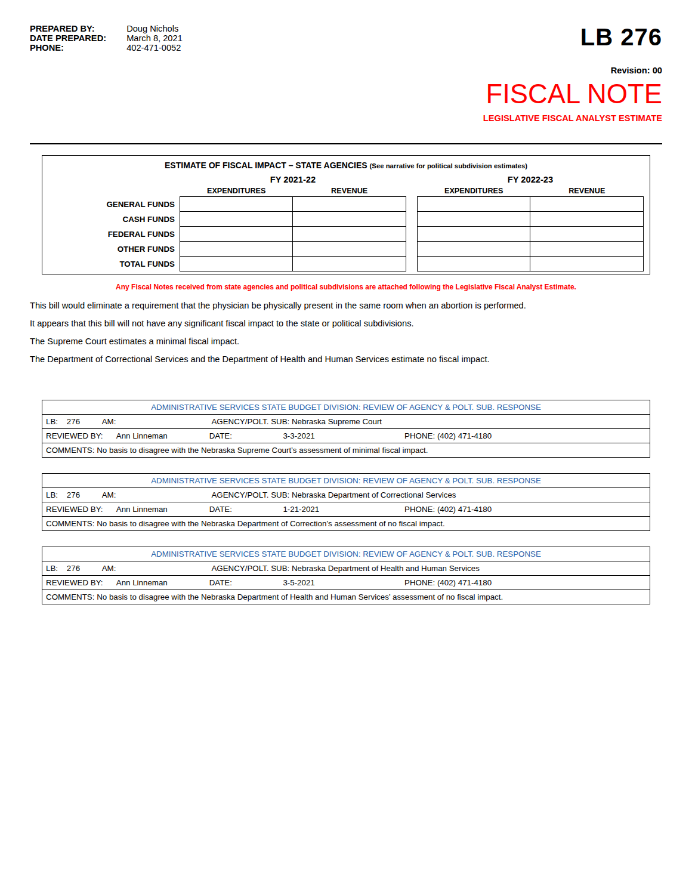| PREPARED BY: | Doug Nichols |
| DATE PREPARED: | March 8, 2021 |
| PHONE: | 402-471-0052 |
LB 276
Revision: 00
FISCAL NOTE
LEGISLATIVE FISCAL ANALYST ESTIMATE
ESTIMATE OF FISCAL IMPACT – STATE AGENCIES (See narrative for political subdivision estimates)
| | FY 2021-22 | | FY 2022-23 |
| | EXPENDITURES | REVENUE | | EXPENDITURES | REVENUE |
| GENERAL FUNDS | | | | | |
| CASH FUNDS | | | | | |
| FEDERAL FUNDS | | | | | |
| OTHER FUNDS | | | | | |
| TOTAL FUNDS | | | | | |
Any Fiscal Notes received from state agencies and political subdivisions are attached following the Legislative Fiscal Analyst Estimate.
This bill would eliminate a requirement that the physician be physically present in the same room when an abortion is performed.
It appears that this bill will not have any significant fiscal impact to the state or political subdivisions.
The Supreme Court estimates a minimal fiscal impact.
The Department of Correctional Services and the Department of Health and Human Services estimate no fiscal impact.
ADMINISTRATIVE SERVICES STATE BUDGET DIVISION: REVIEW OF AGENCY & POLT. SUB. RESPONSE
LB: 276 AM: AGENCY/POLT. SUB: Nebraska Supreme Court
REVIEWED BY: Ann Linneman DATE: 3-3-2021 PHONE: (402) 471-4180
COMMENTS: No basis to disagree with the Nebraska Supreme Court’s assessment of minimal fiscal impact.
ADMINISTRATIVE SERVICES STATE BUDGET DIVISION: REVIEW OF AGENCY & POLT. SUB. RESPONSE
LB: 276 AM: AGENCY/POLT. SUB: Nebraska Department of Correctional Services
REVIEWED BY: Ann Linneman DATE: 1-21-2021 PHONE: (402) 471-4180
COMMENTS: No basis to disagree with the Nebraska Department of Correction’s assessment of no fiscal impact.
ADMINISTRATIVE SERVICES STATE BUDGET DIVISION: REVIEW OF AGENCY & POLT. SUB. RESPONSE
LB: 276 AM: AGENCY/POLT. SUB: Nebraska Department of Health and Human Services
REVIEWED BY: Ann Linneman DATE: 3-5-2021 PHONE: (402) 471-4180
COMMENTS: No basis to disagree with the Nebraska Department of Health and Human Services’ assessment of no fiscal impact.